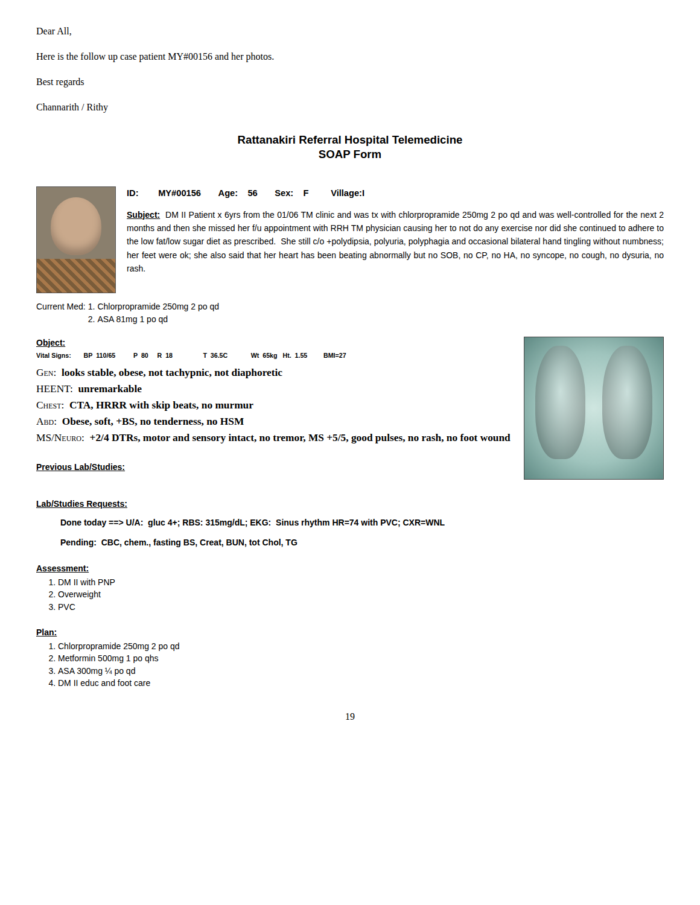Dear All,
Here is the follow up case patient MY#00156 and her photos.
Best regards
Channarith / Rithy
Rattanakiri Referral Hospital Telemedicine
SOAP Form
ID: MY#00156 Age: 56 Sex: F Village: I
Subject: DM II Patient x 6yrs from the 01/06 TM clinic and was tx with chlorpropramide 250mg 2 po qd and was well-controlled for the next 2 months and then she missed her f/u appointment with RRH TM physician causing her to not do any exercise nor did she continued to adhere to the low fat/low sugar diet as prescribed. She still c/o +polydipsia, polyuria, polyphagia and occasional bilateral hand tingling without numbness; her feet were ok; she also said that her heart has been beating abnormally but no SOB, no CP, no HA, no syncope, no cough, no dysuria, no rash.
| Current Med: | 1. | Chlorpropramide 250mg 2 po qd |
| | 2. | ASA 81mg 1 po qd |
Object:
Vital Signs: BP 110/65 P 80 R 18 T 36.5C Wt 65kg Ht. 1.55 BMI=27
Gen: looks stable, obese, not tachypnic, not diaphoretic
HEENT: unremarkable
Chest: CTA, HRRR with skip beats, no murmur
Abd: Obese, soft, +BS, no tenderness, no HSM
MS/Neuro: +2/4 DTRs, motor and sensory intact, no tremor, MS +5/5, good pulses, no rash, no foot wound
Previous Lab/Studies:
Lab/Studies Requests:
Done today ==> U/A: gluc 4+; RBS: 315mg/dL; EKG: Sinus rhythm HR=74 with PVC; CXR=WNL
Pending: CBC, chem., fasting BS, Creat, BUN, tot Chol, TG
Assessment:
DM II with PNP
Overweight
PVC
Plan:
Chlorpropramide 250mg 2 po qd
Metformin 500mg 1 po qhs
ASA 300mg ¼ po qd
DM II educ and foot care
19